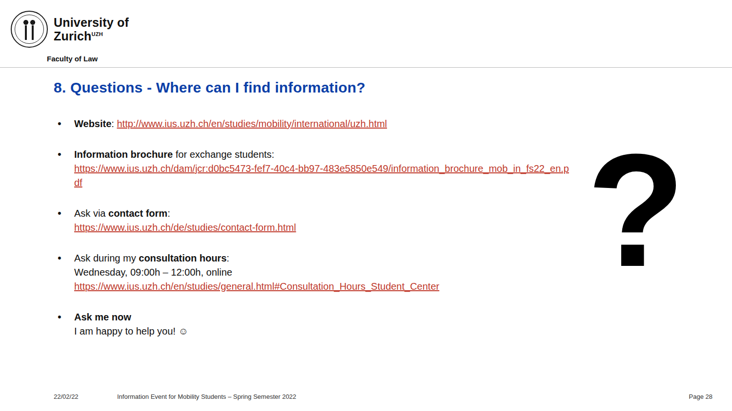University of
ZurichUZH
Faculty of Law
8. Questions - Where can I find information?
Website: http://www.ius.uzh.ch/en/studies/mobility/international/uzh.html
Information brochure for exchange students:
https://www.ius.uzh.ch/dam/jcr:d0bc5473-fef7-40c4-bb97-483e5850e549/information_brochure_mob_in_fs22_en.pdf
Ask via contact form:
https://www.ius.uzh.ch/de/studies/contact-form.html
Ask during my consultation hours:
Wednesday, 09:00h – 12:00h, online
https://www.ius.uzh.ch/en/studies/general.html#Consultation_Hours_Student_Center
Ask me now
I am happy to help you! ☺
?
22/02/22 Information Event for Mobility Students – Spring Semester 2022 Page 28